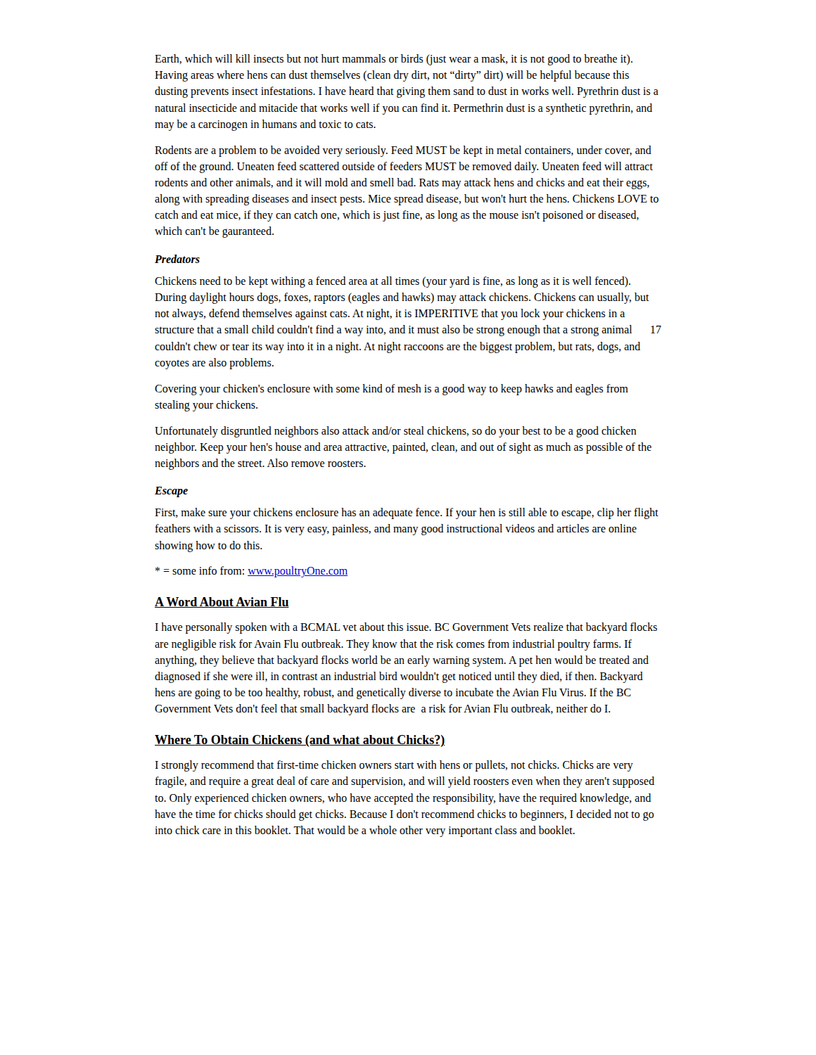Earth, which will kill insects but not hurt mammals or birds (just wear a mask, it is not good to breathe it). Having areas where hens can dust themselves (clean dry dirt, not “dirty” dirt) will be helpful because this dusting prevents insect infestations. I have heard that giving them sand to dust in works well. Pyrethrin dust is a natural insecticide and mitacide that works well if you can find it. Permethrin dust is a synthetic pyrethrin, and may be a carcinogen in humans and toxic to cats.
Rodents are a problem to be avoided very seriously. Feed MUST be kept in metal containers, under cover, and off of the ground. Uneaten feed scattered outside of feeders MUST be removed daily. Uneaten feed will attract rodents and other animals, and it will mold and smell bad. Rats may attack hens and chicks and eat their eggs, along with spreading diseases and insect pests. Mice spread disease, but won't hurt the hens. Chickens LOVE to catch and eat mice, if they can catch one, which is just fine, as long as the mouse isn't poisoned or diseased, which can't be gauranteed.
Predators
Chickens need to be kept withing a fenced area at all times (your yard is fine, as long as it is well fenced). During daylight hours dogs, foxes, raptors (eagles and hawks) may attack chickens. Chickens can usually, but not always, defend themselves against cats. At night, it is IMPERITIVE that you lock your chickens in a structure that a small child couldn't find a way into, and it must also be strong 17 enough that a strong animal couldn't chew or tear its way into it in a night. At night raccoons are the biggest problem, but rats, dogs, and coyotes are also problems.
Covering your chicken's enclosure with some kind of mesh is a good way to keep hawks and eagles from stealing your chickens.
Unfortunately disgruntled neighbors also attack and/or steal chickens, so do your best to be a good chicken neighbor. Keep your hen's house and area attractive, painted, clean, and out of sight as much as possible of the neighbors and the street. Also remove roosters.
Escape
First, make sure your chickens enclosure has an adequate fence. If your hen is still able to escape, clip her flight feathers with a scissors. It is very easy, painless, and many good instructional videos and articles are online showing how to do this.
* = some info from: www.poultryOne.com
A Word About Avian Flu
I have personally spoken with a BCMAL vet about this issue. BC Government Vets realize that backyard flocks are negligible risk for Avain Flu outbreak. They know that the risk comes from industrial poultry farms. If anything, they believe that backyard flocks world be an early warning system. A pet hen would be treated and diagnosed if she were ill, in contrast an industrial bird wouldn't get noticed until they died, if then. Backyard hens are going to be too healthy, robust, and genetically diverse to incubate the Avian Flu Virus. If the BC Government Vets don't feel that small backyard flocks are a risk for Avian Flu outbreak, neither do I.
Where To Obtain Chickens (and what about Chicks?)
I strongly recommend that first-time chicken owners start with hens or pullets, not chicks. Chicks are very fragile, and require a great deal of care and supervision, and will yield roosters even when they aren't supposed to. Only experienced chicken owners, who have accepted the responsibility, have the required knowledge, and have the time for chicks should get chicks. Because I don't recommend chicks to beginners, I decided not to go into chick care in this booklet. That would be a whole other very important class and booklet.